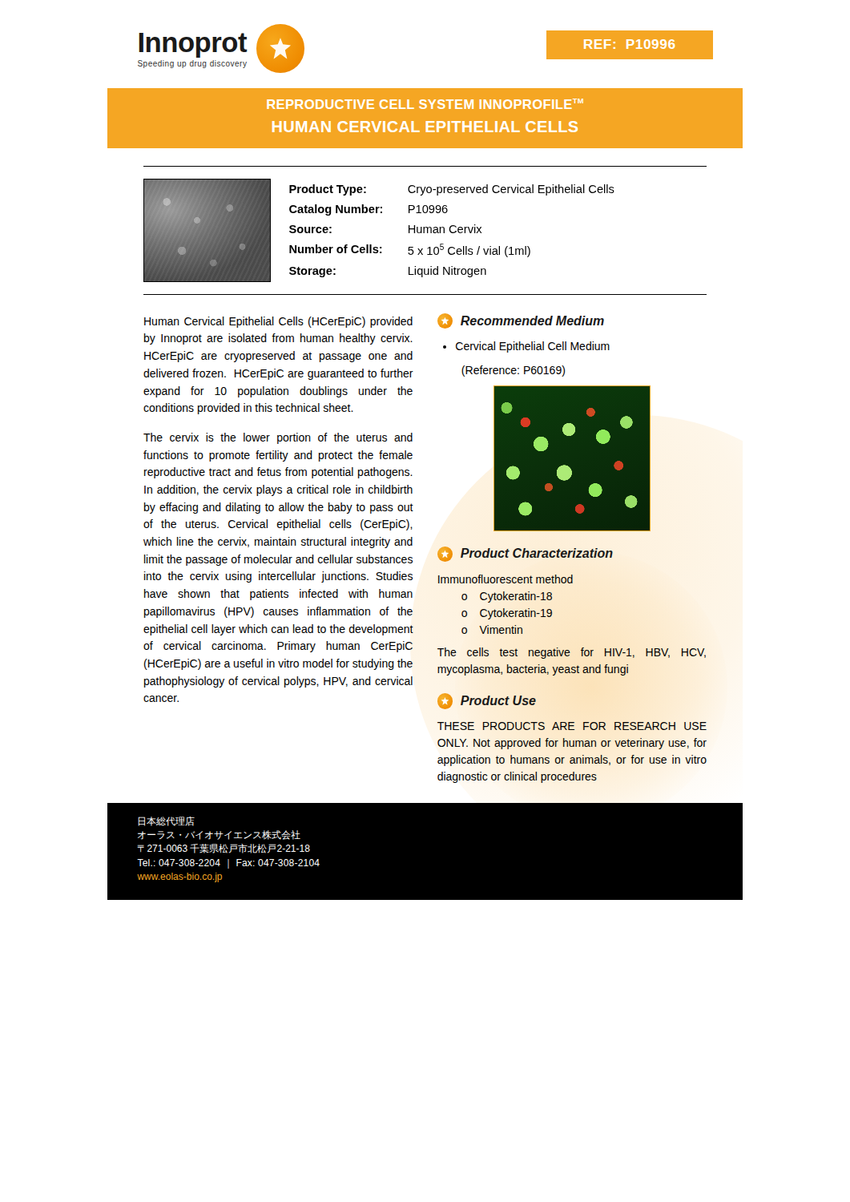Innoprot
Speeding up drug discovery
REF: P10996
REPRODUCTIVE CELL SYSTEM INNOPROFILETM
HUMAN CERVICAL EPITHELIAL CELLS
| Product Type: | Cryo-preserved Cervical Epithelial Cells |
| Catalog Number: | P10996 |
| Source: | Human Cervix |
| Number of Cells: | 5 x 10 5 Cells / vial (1ml) |
| Storage: | Liquid Nitrogen |
Human Cervical Epithelial Cells (HCerEpiC) provided by Innoprot are isolated from human healthy cervix. HCerEpiC are cryopreserved at passage one and delivered frozen. HCerEpiC are guaranteed to further expand for 10 population doublings under the conditions provided in this technical sheet.
The cervix is the lower portion of the uterus and functions to promote fertility and protect the female reproductive tract and fetus from potential pathogens. In addition, the cervix plays a critical role in childbirth by effacing and dilating to allow the baby to pass out of the uterus. Cervical epithelial cells (CerEpiC), which line the cervix, maintain structural integrity and limit the passage of molecular and cellular substances into the cervix using intercellular junctions. Studies have shown that patients infected with human papillomavirus (HPV) causes inflammation of the epithelial cell layer which can lead to the development of cervical carcinoma. Primary human CerEpiC (HCerEpiC) are a useful in vitro model for studying the pathophysiology of cervical polyps, HPV, and cervical cancer.
Recommended Medium
Cervical Epithelial Cell Medium
(Reference: P60169)
Product Characterization
Immunofluorescent method
oCytokeratin-18
oCytokeratin-19
oVimentin
The cells test negative for HIV-1, HBV, HCV, mycoplasma, bacteria, yeast and fungi
Product Use
THESE PRODUCTS ARE FOR RESEARCH USE ONLY. Not approved for human or veterinary use, for application to humans or animals, or for use in vitro diagnostic or clinical procedures
日本総代理店
オーラス・バイオサイエンス株式会社
〒271-0063 千葉県松戸市北松戸2-21-18
Tel.: 047-308-2204 ｜ Fax: 047-308-2104
www.eolas-bio.co.jp